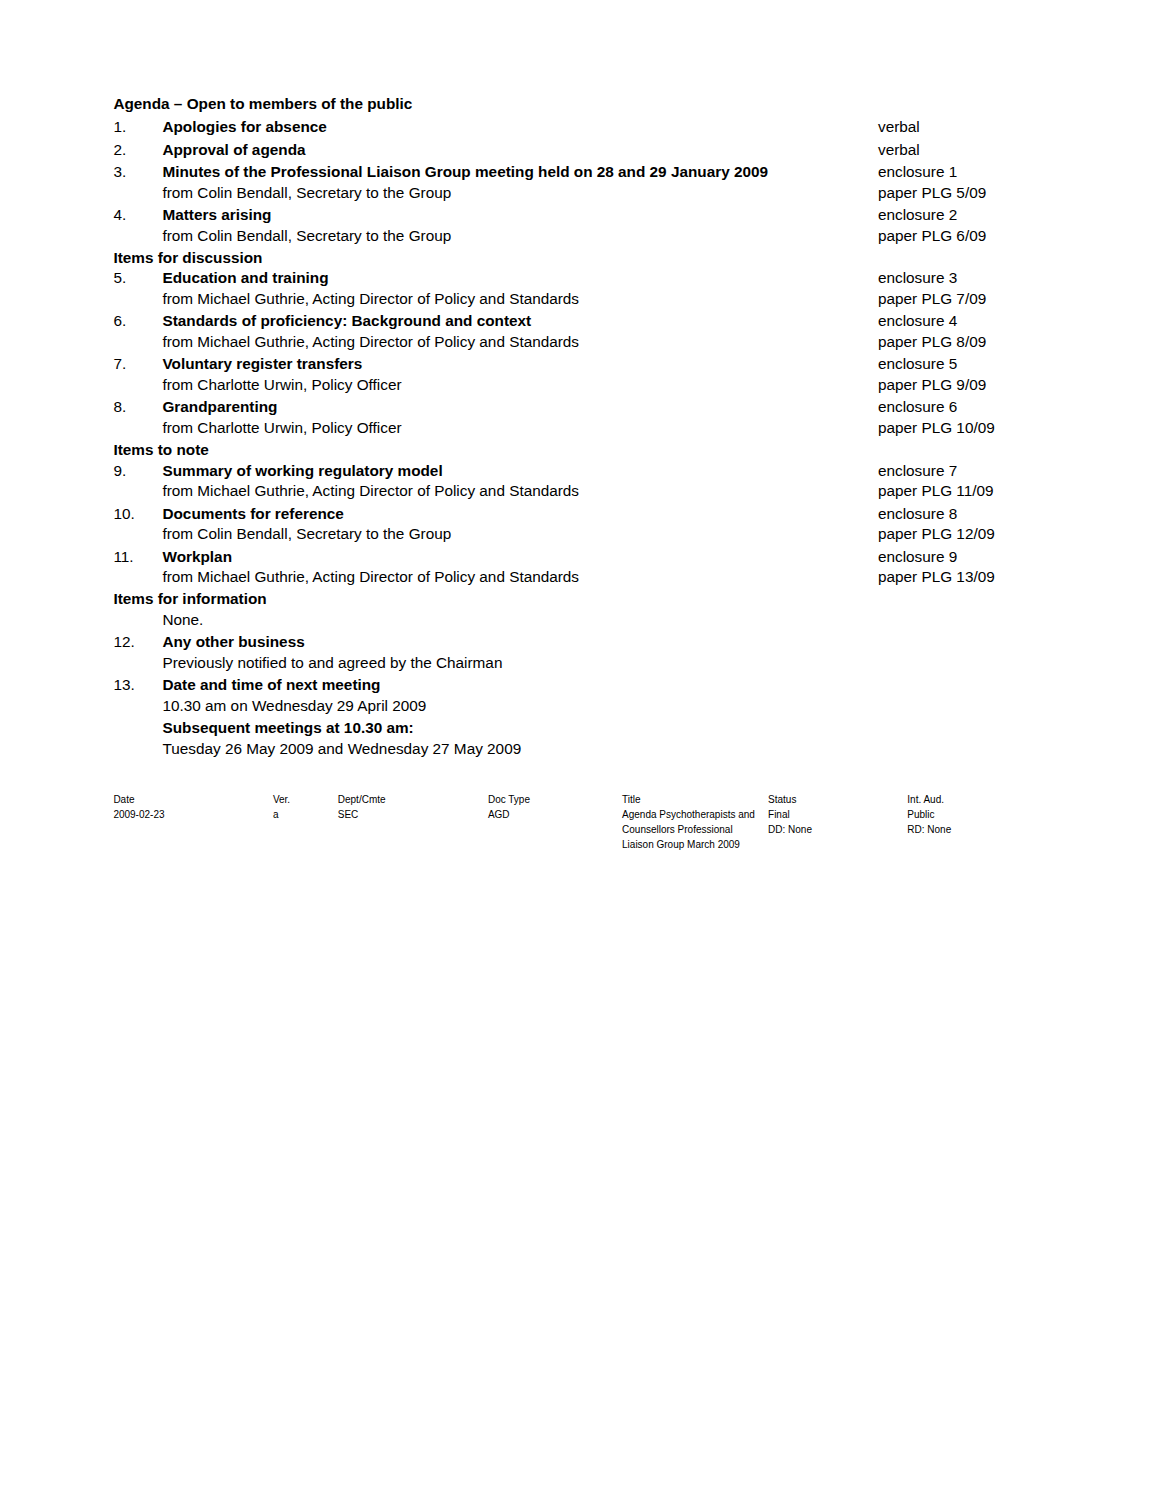Agenda – Open to members of the public
| 1. | Apologies for absence | verbal |
| 2. | Approval of agenda | verbal |
| 3. | Minutes of the Professional Liaison Group meeting held on 28 and 29 January 2009 from Colin Bendall, Secretary to the Group | enclosure 1 paper PLG 5/09 |
| 4. | Matters arising from Colin Bendall, Secretary to the Group | enclosure 2 paper PLG 6/09 |
| Items for discussion |
| 5. | Education and training from Michael Guthrie, Acting Director of Policy and Standards | enclosure 3 paper PLG 7/09 |
| 6. | Standards of proficiency: Background and context from Michael Guthrie, Acting Director of Policy and Standards | enclosure 4 paper PLG 8/09 |
| 7. | Voluntary register transfers from Charlotte Urwin, Policy Officer | enclosure 5 paper PLG 9/09 |
| 8. | Grandparenting from Charlotte Urwin, Policy Officer | enclosure 6 paper PLG 10/09 |
| Items to note |
| 9. | Summary of working regulatory model from Michael Guthrie, Acting Director of Policy and Standards | enclosure 7 paper PLG 11/09 |
| 10. | Documents for reference from Colin Bendall, Secretary to the Group | enclosure 8 paper PLG 12/09 |
| 11. | Workplan from Michael Guthrie, Acting Director of Policy and Standards | enclosure 9 paper PLG 13/09 |
| Items for information |
| | None. |
| 12. | Any other business Previously notified to and agreed by the Chairman |
| 13. | Date and time of next meeting 10.30 am on Wednesday 29 April 2009 |
| | Subsequent meetings at 10.30 am: Tuesday 26 May 2009 and Wednesday 27 May 2009 |
| Date | Ver. | Dept/Cmte | Doc Type | Title | Status | Int. Aud. |
| 2009-02-23 | a | SEC | AGD | Agenda Psychotherapists and Counsellors Professional Liaison Group March 2009 | Final DD: None | Public RD: None |